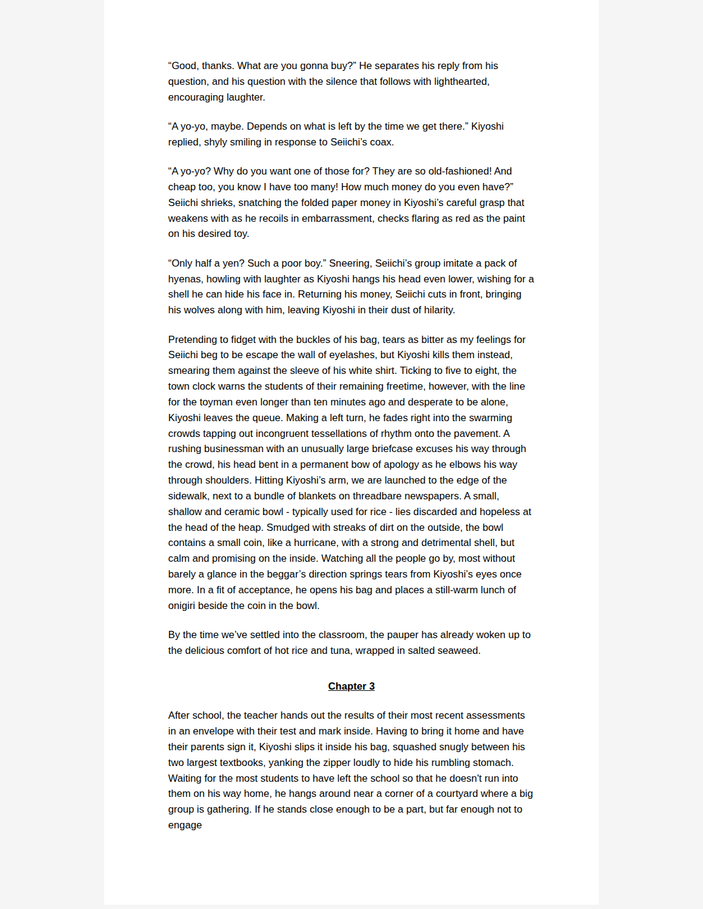“Good, thanks. What are you gonna buy?” He separates his reply from his question, and his question with the silence that follows with lighthearted, encouraging laughter.
“A yo-yo, maybe. Depends on what is left by the time we get there.” Kiyoshi replied, shyly smiling in response to Seiichi’s coax.
“A yo-yo? Why do you want one of those for? They are so old-fashioned! And cheap too, you know I have too many! How much money do you even have?” Seiichi shrieks, snatching the folded paper money in Kiyoshi’s careful grasp that weakens with as he recoils in embarrassment, checks flaring as red as the paint on his desired toy.
“Only half a yen? Such a poor boy.” Sneering, Seiichi’s group imitate a pack of hyenas, howling with laughter as Kiyoshi hangs his head even lower, wishing for a shell he can hide his face in. Returning his money, Seiichi cuts in front, bringing his wolves along with him, leaving Kiyoshi in their dust of hilarity.
Pretending to fidget with the buckles of his bag, tears as bitter as my feelings for Seiichi beg to be escape the wall of eyelashes, but Kiyoshi kills them instead, smearing them against the sleeve of his white shirt. Ticking to five to eight, the town clock warns the students of their remaining freetime, however, with the line for the toyman even longer than ten minutes ago and desperate to be alone, Kiyoshi leaves the queue. Making a left turn, he fades right into the swarming crowds tapping out incongruent tessellations of rhythm onto the pavement. A rushing businessman with an unusually large briefcase excuses his way through the crowd, his head bent in a permanent bow of apology as he elbows his way through shoulders. Hitting Kiyoshi’s arm, we are launched to the edge of the sidewalk, next to a bundle of blankets on threadbare newspapers. A small, shallow and ceramic bowl - typically used for rice - lies discarded and hopeless at the head of the heap. Smudged with streaks of dirt on the outside, the bowl contains a small coin, like a hurricane, with a strong and detrimental shell, but calm and promising on the inside. Watching all the people go by, most without barely a glance in the beggar’s direction springs tears from Kiyoshi’s eyes once more. In a fit of acceptance, he opens his bag and places a still-warm lunch of onigiri beside the coin in the bowl.
By the time we’ve settled into the classroom, the pauper has already woken up to the delicious comfort of hot rice and tuna, wrapped in salted seaweed.
Chapter 3
After school, the teacher hands out the results of their most recent assessments in an envelope with their test and mark inside. Having to bring it home and have their parents sign it, Kiyoshi slips it inside his bag, squashed snugly between his two largest textbooks, yanking the zipper loudly to hide his rumbling stomach. Waiting for the most students to have left the school so that he doesn't run into them on his way home, he hangs around near a corner of a courtyard where a big group is gathering. If he stands close enough to be a part, but far enough not to engage